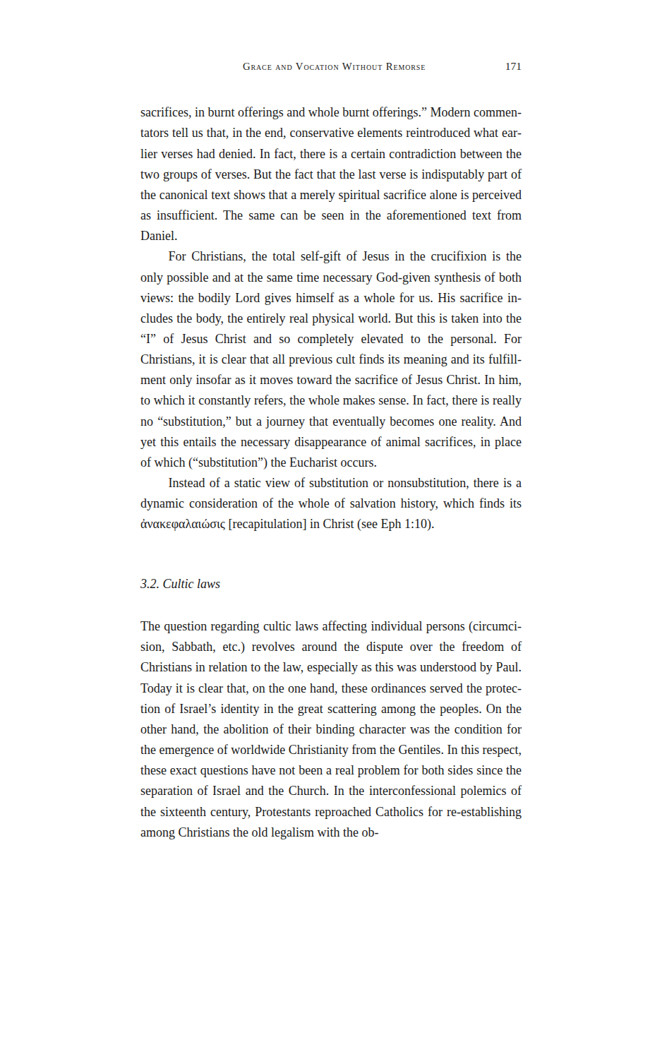Grace and Vocation Without Remorse 171
sacrifices, in burnt offerings and whole burnt offerings.” Modern commentators tell us that, in the end, conservative elements reintroduced what earlier verses had denied. In fact, there is a certain contradiction between the two groups of verses. But the fact that the last verse is indisputably part of the canonical text shows that a merely spiritual sacrifice alone is perceived as insufficient. The same can be seen in the aforementioned text from Daniel.
For Christians, the total self-gift of Jesus in the crucifixion is the only possible and at the same time necessary God-given synthesis of both views: the bodily Lord gives himself as a whole for us. His sacrifice includes the body, the entirely real physical world. But this is taken into the “I” of Jesus Christ and so completely elevated to the personal. For Christians, it is clear that all previous cult finds its meaning and its fulfillment only insofar as it moves toward the sacrifice of Jesus Christ. In him, to which it constantly refers, the whole makes sense. In fact, there is really no “substitution,” but a journey that eventually becomes one reality. And yet this entails the necessary disappearance of animal sacrifices, in place of which (“substitution”) the Eucharist occurs.
Instead of a static view of substitution or nonsubstitution, there is a dynamic consideration of the whole of salvation history, which finds its ἀνακεφαλαιώσις [recapitulation] in Christ (see Eph 1:10).
3.2. Cultic laws
The question regarding cultic laws affecting individual persons (circumcision, Sabbath, etc.) revolves around the dispute over the freedom of Christians in relation to the law, especially as this was understood by Paul. Today it is clear that, on the one hand, these ordinances served the protection of Israel’s identity in the great scattering among the peoples. On the other hand, the abolition of their binding character was the condition for the emergence of worldwide Christianity from the Gentiles. In this respect, these exact questions have not been a real problem for both sides since the separation of Israel and the Church. In the interconfessional polemics of the sixteenth century, Protestants reproached Catholics for re-establishing among Christians the old legalism with the ob-